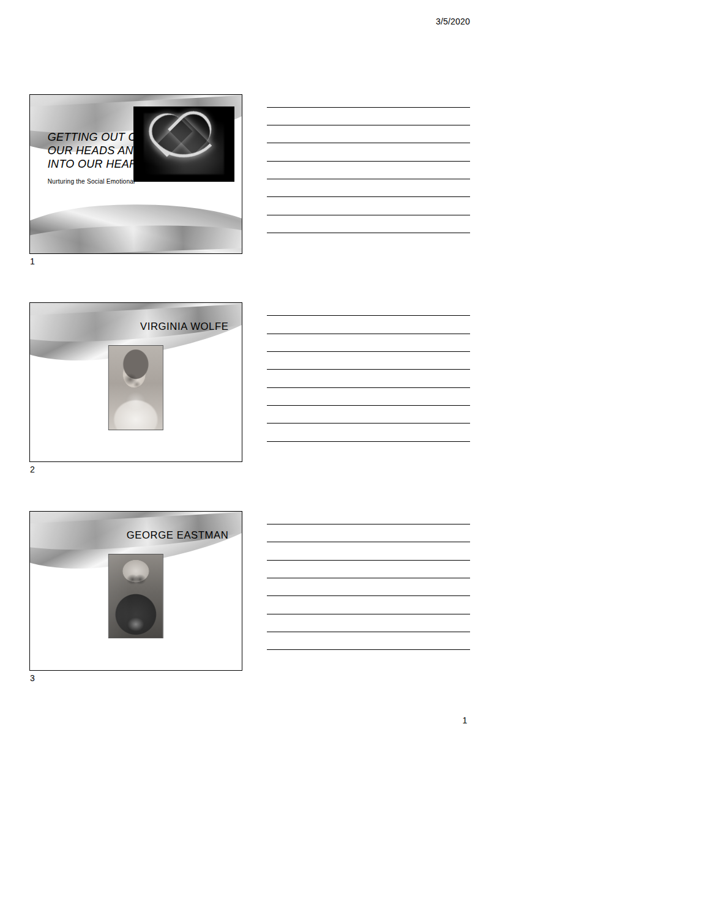3/5/2020
GETTING OUT OF
OUR HEADS AND
INTO OUR HEARTS
Nurturing the Social Emotional
1
VIRGINIA WOLFE
2
GEORGE EASTMAN
3
1